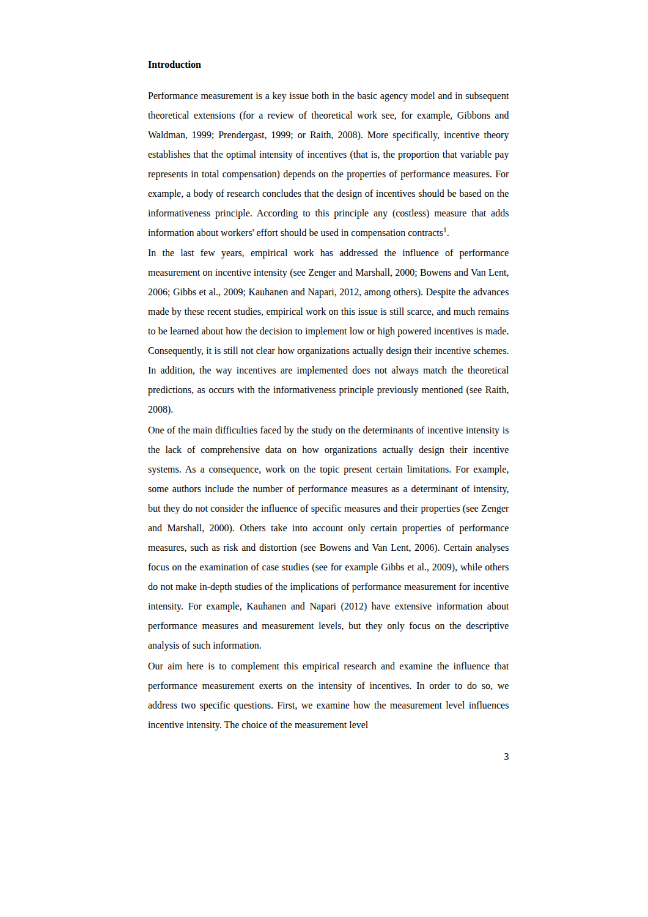Introduction
Performance measurement is a key issue both in the basic agency model and in subsequent theoretical extensions (for a review of theoretical work see, for example, Gibbons and Waldman, 1999; Prendergast, 1999; or Raith, 2008). More specifically, incentive theory establishes that the optimal intensity of incentives (that is, the proportion that variable pay represents in total compensation) depends on the properties of performance measures. For example, a body of research concludes that the design of incentives should be based on the informativeness principle. According to this principle any (costless) measure that adds information about workers' effort should be used in compensation contracts1.
In the last few years, empirical work has addressed the influence of performance measurement on incentive intensity (see Zenger and Marshall, 2000; Bowens and Van Lent, 2006; Gibbs et al., 2009; Kauhanen and Napari, 2012, among others). Despite the advances made by these recent studies, empirical work on this issue is still scarce, and much remains to be learned about how the decision to implement low or high powered incentives is made. Consequently, it is still not clear how organizations actually design their incentive schemes. In addition, the way incentives are implemented does not always match the theoretical predictions, as occurs with the informativeness principle previously mentioned (see Raith, 2008).
One of the main difficulties faced by the study on the determinants of incentive intensity is the lack of comprehensive data on how organizations actually design their incentive systems. As a consequence, work on the topic present certain limitations. For example, some authors include the number of performance measures as a determinant of intensity, but they do not consider the influence of specific measures and their properties (see Zenger and Marshall, 2000). Others take into account only certain properties of performance measures, such as risk and distortion (see Bowens and Van Lent, 2006). Certain analyses focus on the examination of case studies (see for example Gibbs et al., 2009), while others do not make in-depth studies of the implications of performance measurement for incentive intensity. For example, Kauhanen and Napari (2012) have extensive information about performance measures and measurement levels, but they only focus on the descriptive analysis of such information.
Our aim here is to complement this empirical research and examine the influence that performance measurement exerts on the intensity of incentives. In order to do so, we address two specific questions. First, we examine how the measurement level influences incentive intensity. The choice of the measurement level
3